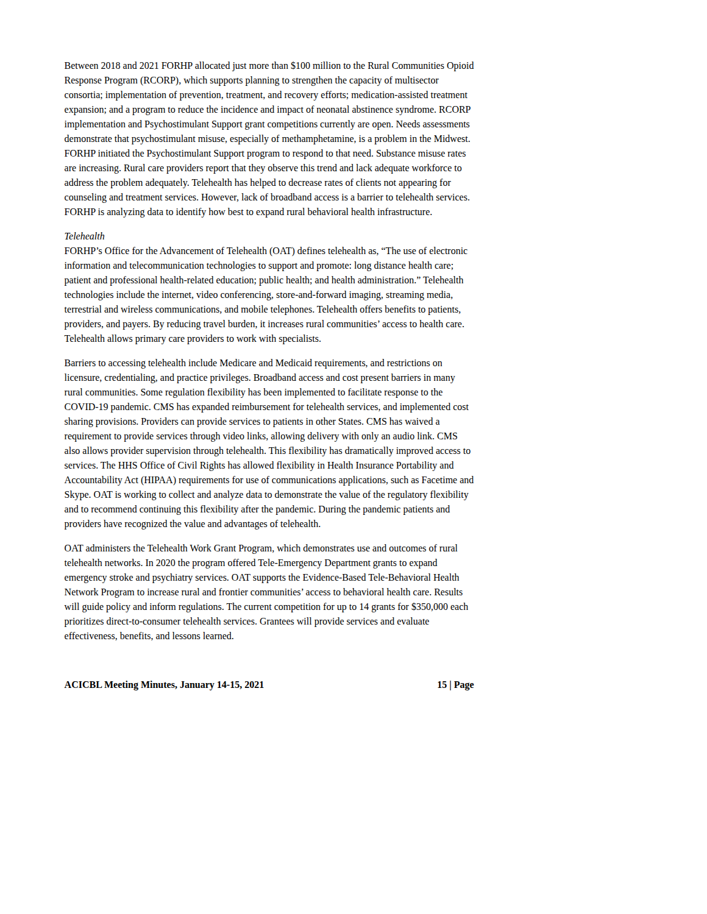Between 2018 and 2021 FORHP allocated just more than $100 million to the Rural Communities Opioid Response Program (RCORP), which supports planning to strengthen the capacity of multisector consortia; implementation of prevention, treatment, and recovery efforts; medication-assisted treatment expansion; and a program to reduce the incidence and impact of neonatal abstinence syndrome. RCORP implementation and Psychostimulant Support grant competitions currently are open. Needs assessments demonstrate that psychostimulant misuse, especially of methamphetamine, is a problem in the Midwest. FORHP initiated the Psychostimulant Support program to respond to that need. Substance misuse rates are increasing. Rural care providers report that they observe this trend and lack adequate workforce to address the problem adequately. Telehealth has helped to decrease rates of clients not appearing for counseling and treatment services. However, lack of broadband access is a barrier to telehealth services. FORHP is analyzing data to identify how best to expand rural behavioral health infrastructure.
Telehealth
FORHP’s Office for the Advancement of Telehealth (OAT) defines telehealth as, “The use of electronic information and telecommunication technologies to support and promote: long distance health care; patient and professional health-related education; public health; and health administration.” Telehealth technologies include the internet, video conferencing, store-and-forward imaging, streaming media, terrestrial and wireless communications, and mobile telephones. Telehealth offers benefits to patients, providers, and payers. By reducing travel burden, it increases rural communities’ access to health care. Telehealth allows primary care providers to work with specialists.
Barriers to accessing telehealth include Medicare and Medicaid requirements, and restrictions on licensure, credentialing, and practice privileges. Broadband access and cost present barriers in many rural communities. Some regulation flexibility has been implemented to facilitate response to the COVID-19 pandemic. CMS has expanded reimbursement for telehealth services, and implemented cost sharing provisions. Providers can provide services to patients in other States. CMS has waived a requirement to provide services through video links, allowing delivery with only an audio link. CMS also allows provider supervision through telehealth. This flexibility has dramatically improved access to services. The HHS Office of Civil Rights has allowed flexibility in Health Insurance Portability and Accountability Act (HIPAA) requirements for use of communications applications, such as Facetime and Skype. OAT is working to collect and analyze data to demonstrate the value of the regulatory flexibility and to recommend continuing this flexibility after the pandemic. During the pandemic patients and providers have recognized the value and advantages of telehealth.
OAT administers the Telehealth Work Grant Program, which demonstrates use and outcomes of rural telehealth networks. In 2020 the program offered Tele-Emergency Department grants to expand emergency stroke and psychiatry services. OAT supports the Evidence-Based Tele-Behavioral Health Network Program to increase rural and frontier communities’ access to behavioral health care. Results will guide policy and inform regulations. The current competition for up to 14 grants for $350,000 each prioritizes direct-to-consumer telehealth services. Grantees will provide services and evaluate effectiveness, benefits, and lessons learned.
ACICBL Meeting Minutes, January 14-15, 2021 15 | Page